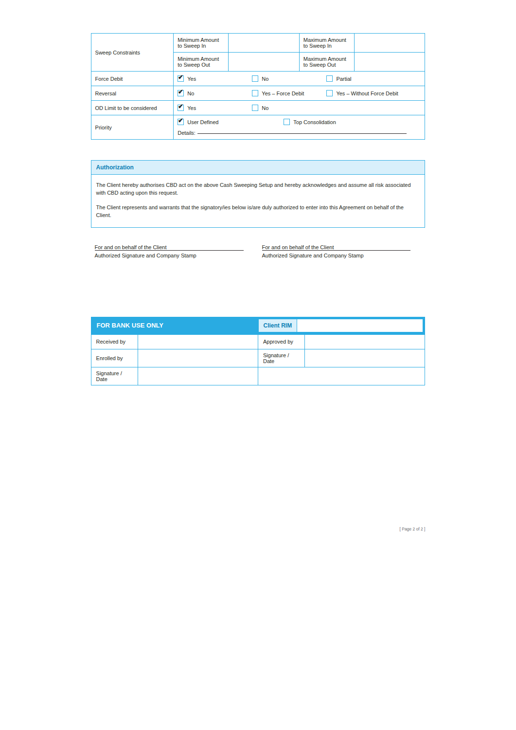| Sweep Constraints | Minimum Amount to Sweep In | | Maximum Amount to Sweep In | |
| Minimum Amount to Sweep Out | | Maximum Amount to Sweep Out | |
| Force Debit | Yes No Partial |
| Reversal | No Yes – Force Debit Yes – Without Force Debit |
| OD Limit to be considered | Yes No |
| Priority | User Defined Top Consolidation Details: |
Authorization
The Client hereby authorises CBD act on the above Cash Sweeping Setup and hereby acknowledges and assume all risk associated with CBD acting upon this request.
The Client represents and warrants that the signatory/ies below is/are duly authorized to enter into this Agreement on behalf of the Client.
| For and on behalf of the Client | For and on behalf of the Client |
| Authorized Signature and Company Stamp | Authorized Signature and Company Stamp |
FOR BANK USE ONLY
Client RIM
| Received by | | Approved by | |
| Enrolled by | | Signature / Date | |
| Signature / Date | | |
[ Page 2 of 2 ]